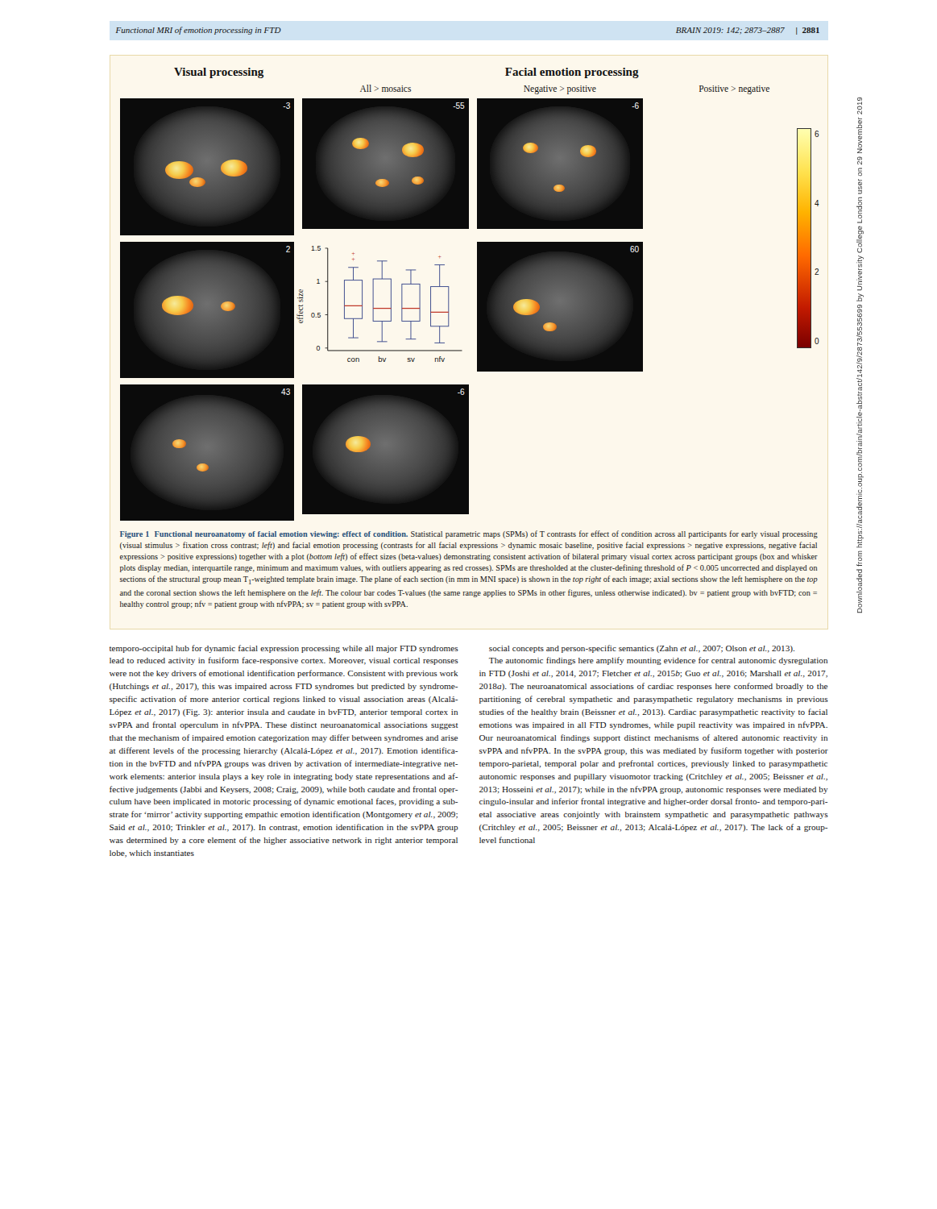Functional MRI of emotion processing in FTD
BRAIN 2019: 142; 2873–2887
| 2881
Downloaded from https://academic.oup.com/brain/article-abstract/142/9/2873/5535699 by University College London user on 29 November 2019
Visual processing
Facial emotion processing
. All > mosaics Negative > positive Positive > negative
-3
-55
-6
2
effect size
1.5 1 0.5 0 + + + con bv sv nfv
60
43
-6
6
4
2
0
Figure 1 Functional neuroanatomy of facial emotion viewing: effect of condition. Statistical parametric maps (SPMs) of T contrasts for effect of condition across all participants for early visual processing (visual stimulus > fixation cross contrast; left) and facial emotion processing (contrasts for all facial expressions > dynamic mosaic baseline, positive facial expressions > negative expressions, negative facial expressions > positive expressions) together with a plot (bottom left) of effect sizes (beta-values) demonstrating consistent activation of bilateral primary visual cortex across participant groups (box and whisker plots display median, interquartile range, minimum and maximum values, with outliers appearing as red crosses). SPMs are thresholded at the cluster-defining threshold of P < 0.005 uncorrected and displayed on sections of the structural group mean T1-weighted template brain image. The plane of each section (in mm in MNI space) is shown in the top right of each image; axial sections show the left hemisphere on the top and the coronal section shows the left hemisphere on the left. The colour bar codes T-values (the same range applies to SPMs in other figures, unless otherwise indicated). bv = patient group with bvFTD; con = healthy control group; nfv = patient group with nfvPPA; sv = patient group with svPPA.
temporo-occipital hub for dynamic facial expression processing while all major FTD syndromes lead to reduced activity in fusiform face-responsive cortex. Moreover, visual cortical responses were not the key drivers of emotional identification performance. Consistent with previous work (Hutchings et al., 2017), this was impaired across FTD syndromes but predicted by syndrome-specific activation of more anterior cortical regions linked to visual association areas (Alcalá-López et al., 2017) (Fig. 3): anterior insula and caudate in bvFTD, anterior temporal cortex in svPPA and frontal operculum in nfvPPA. These distinct neuroanatomical associations suggest that the mechanism of impaired emotion categorization may differ between syndromes and arise at different levels of the processing hierarchy (Alcalá-López et al., 2017). Emotion identification in the bvFTD and nfvPPA groups was driven by activation of intermediate-integrative network elements: anterior insula plays a key role in integrating body state representations and affective judgements (Jabbi and Keysers, 2008; Craig, 2009), while both caudate and frontal operculum have been implicated in motoric processing of dynamic emotional faces, providing a substrate for ‘mirror’ activity supporting empathic emotion identification (Montgomery et al., 2009; Said et al., 2010; Trinkler et al., 2017). In contrast, emotion identification in the svPPA group was determined by a core element of the higher associative network in right anterior temporal lobe, which instantiates
social concepts and person-specific semantics (Zahn et al., 2007; Olson et al., 2013).
The autonomic findings here amplify mounting evidence for central autonomic dysregulation in FTD (Joshi et al., 2014, 2017; Fletcher et al., 2015b; Guo et al., 2016; Marshall et al., 2017, 2018a). The neuroanatomical associations of cardiac responses here conformed broadly to the partitioning of cerebral sympathetic and parasympathetic regulatory mechanisms in previous studies of the healthy brain (Beissner et al., 2013). Cardiac parasympathetic reactivity to facial emotions was impaired in all FTD syndromes, while pupil reactivity was impaired in nfvPPA. Our neuroanatomical findings support distinct mechanisms of altered autonomic reactivity in svPPA and nfvPPA. In the svPPA group, this was mediated by fusiform together with posterior temporo-parietal, temporal polar and prefrontal cortices, previously linked to parasympathetic autonomic responses and pupillary visuomotor tracking (Critchley et al., 2005; Beissner et al., 2013; Hosseini et al., 2017); while in the nfvPPA group, autonomic responses were mediated by cingulo-insular and inferior frontal integrative and higher-order dorsal fronto- and temporo-parietal associative areas conjointly with brainstem sympathetic and parasympathetic pathways (Critchley et al., 2005; Beissner et al., 2013; Alcalá-López et al., 2017). The lack of a group-level functional